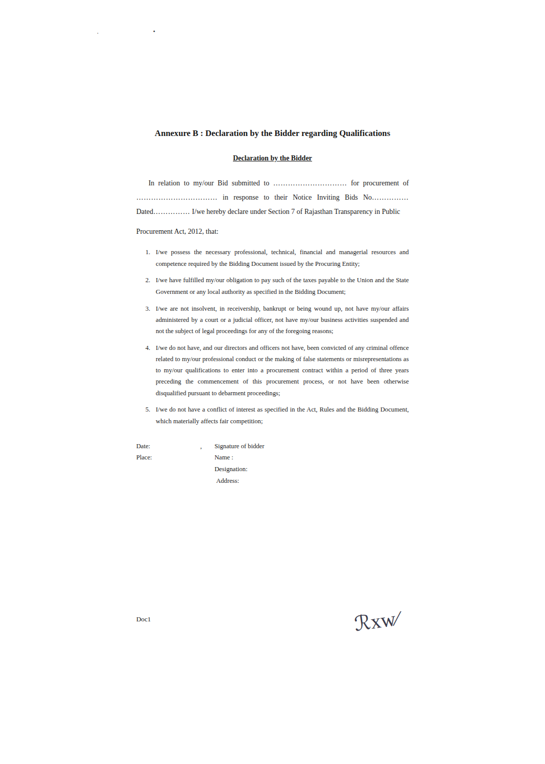. •
Annexure B : Declaration by the Bidder regarding Qualifications
Declaration by the Bidder
In relation to my/our Bid submitted to ………………………… for procurement of …………………………… in response to their Notice Inviting Bids No…………… Dated…………… I/we hereby declare under Section 7 of Rajasthan Transparency in Public
Procurement Act, 2012, that:
I/we possess the necessary professional, technical, financial and managerial resources and competence required by the Bidding Document issued by the Procuring Entity;
I/we have fulfilled my/our obligation to pay such of the taxes payable to the Union and the State Government or any local authority as specified in the Bidding Document;
I/we are not insolvent, in receivership, bankrupt or being wound up, not have my/our affairs administered by a court or a judicial officer, not have my/our business activities suspended and not the subject of legal proceedings for any of the foregoing reasons;
I/we do not have, and our directors and officers not have, been convicted of any criminal offence related to my/our professional conduct or the making of false statements or misrepresentations as to my/our qualifications to enter into a procurement contract within a period of three years preceding the commencement of this procurement process, or not have been otherwise disqualified pursuant to debarment proceedings;
I/we do not have a conflict of interest as specified in the Act, Rules and the Bidding Document, which materially affects fair competition;
Date:
Place:
,
Signature of bidder
Name :
Designation:
Address:
Doc1
ℛxw⁄